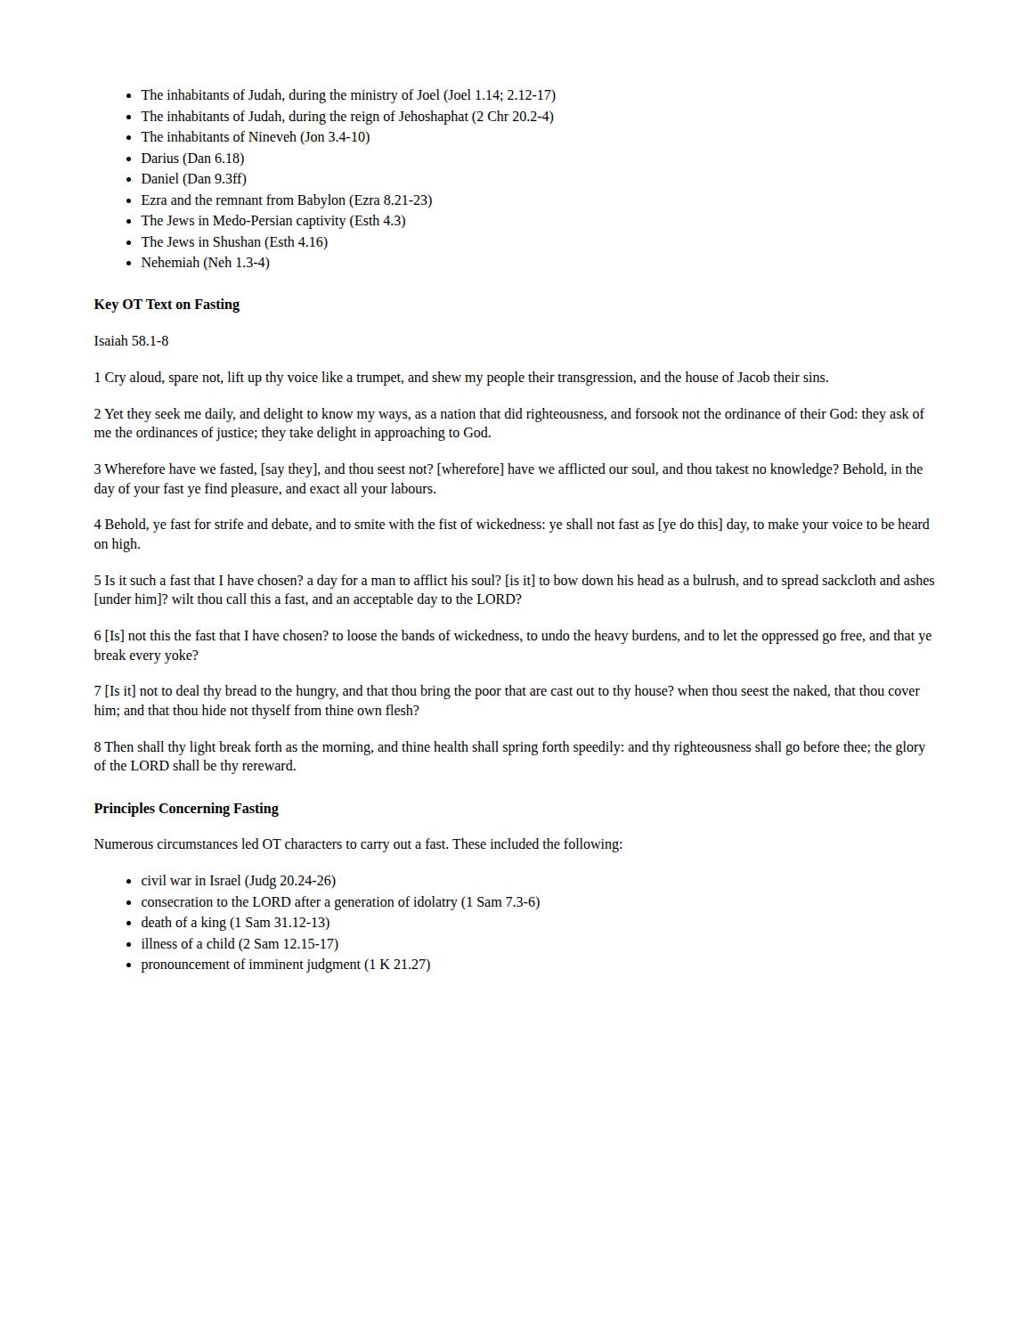The inhabitants of Judah, during the ministry of Joel (Joel 1.14; 2.12-17)
The inhabitants of Judah, during the reign of Jehoshaphat (2 Chr 20.2-4)
The inhabitants of Nineveh (Jon 3.4-10)
Darius (Dan 6.18)
Daniel (Dan 9.3ff)
Ezra and the remnant from Babylon (Ezra 8.21-23)
The Jews in Medo-Persian captivity (Esth 4.3)
The Jews in Shushan (Esth 4.16)
Nehemiah (Neh 1.3-4)
Key OT Text on Fasting
Isaiah 58.1-8
1 Cry aloud, spare not, lift up thy voice like a trumpet, and shew my people their transgression, and the house of Jacob their sins.
2 Yet they seek me daily, and delight to know my ways, as a nation that did righteousness, and forsook not the ordinance of their God: they ask of me the ordinances of justice; they take delight in approaching to God.
3 Wherefore have we fasted, [say they], and thou seest not? [wherefore] have we afflicted our soul, and thou takest no knowledge? Behold, in the day of your fast ye find pleasure, and exact all your labours.
4 Behold, ye fast for strife and debate, and to smite with the fist of wickedness: ye shall not fast as [ye do this] day, to make your voice to be heard on high.
5 Is it such a fast that I have chosen? a day for a man to afflict his soul? [is it] to bow down his head as a bulrush, and to spread sackcloth and ashes [under him]? wilt thou call this a fast, and an acceptable day to the LORD?
6 [Is] not this the fast that I have chosen? to loose the bands of wickedness, to undo the heavy burdens, and to let the oppressed go free, and that ye break every yoke?
7 [Is it] not to deal thy bread to the hungry, and that thou bring the poor that are cast out to thy house? when thou seest the naked, that thou cover him; and that thou hide not thyself from thine own flesh?
8 Then shall thy light break forth as the morning, and thine health shall spring forth speedily: and thy righteousness shall go before thee; the glory of the LORD shall be thy rereward.
Principles Concerning Fasting
Numerous circumstances led OT characters to carry out a fast. These included the following:
civil war in Israel (Judg 20.24-26)
consecration to the LORD after a generation of idolatry (1 Sam 7.3-6)
death of a king (1 Sam 31.12-13)
illness of a child (2 Sam 12.15-17)
pronouncement of imminent judgment (1 K 21.27)